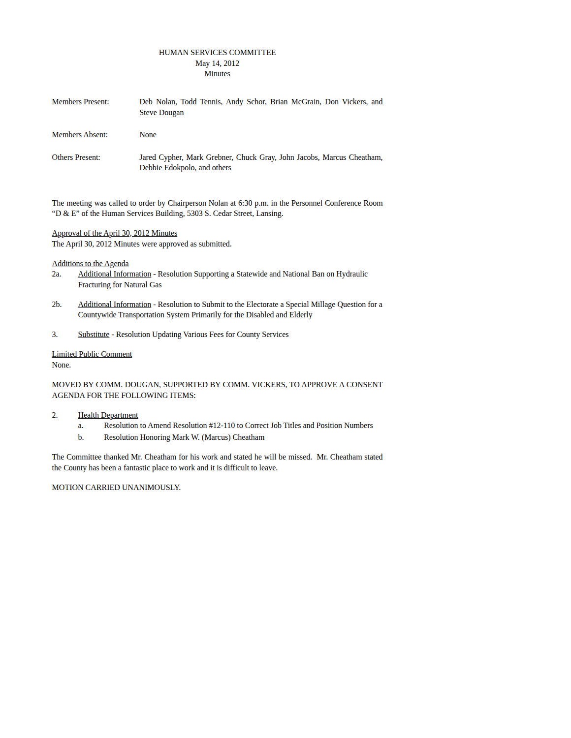HUMAN SERVICES COMMITTEE May 14, 2012 Minutes
| Members Present: | Deb Nolan, Todd Tennis, Andy Schor, Brian McGrain, Don Vickers, and Steve Dougan |
| Members Absent: | None |
| Others Present: | Jared Cypher, Mark Grebner, Chuck Gray, John Jacobs, Marcus Cheatham, Debbie Edokpolo, and others |
The meeting was called to order by Chairperson Nolan at 6:30 p.m. in the Personnel Conference Room “D & E” of the Human Services Building, 5303 S. Cedar Street, Lansing.
Approval of the April 30, 2012 Minutes
The April 30, 2012 Minutes were approved as submitted.
Additions to the Agenda
2a.
Additional Information - Resolution Supporting a Statewide and National Ban on Hydraulic Fracturing for Natural Gas
2b.
Additional Information - Resolution to Submit to the Electorate a Special Millage Question for a Countywide Transportation System Primarily for the Disabled and Elderly
3.
Substitute - Resolution Updating Various Fees for County Services
Limited Public Comment
None.
MOVED BY COMM. DOUGAN, SUPPORTED BY COMM. VICKERS, TO APPROVE A CONSENT AGENDA FOR THE FOLLOWING ITEMS:
2.
Health Department
a. Resolution to Amend Resolution #12-110 to Correct Job Titles and Position Numbers
b. Resolution Honoring Mark W. (Marcus) Cheatham
The Committee thanked Mr. Cheatham for his work and stated he will be missed. Mr. Cheatham stated the County has been a fantastic place to work and it is difficult to leave.
MOTION CARRIED UNANIMOUSLY.